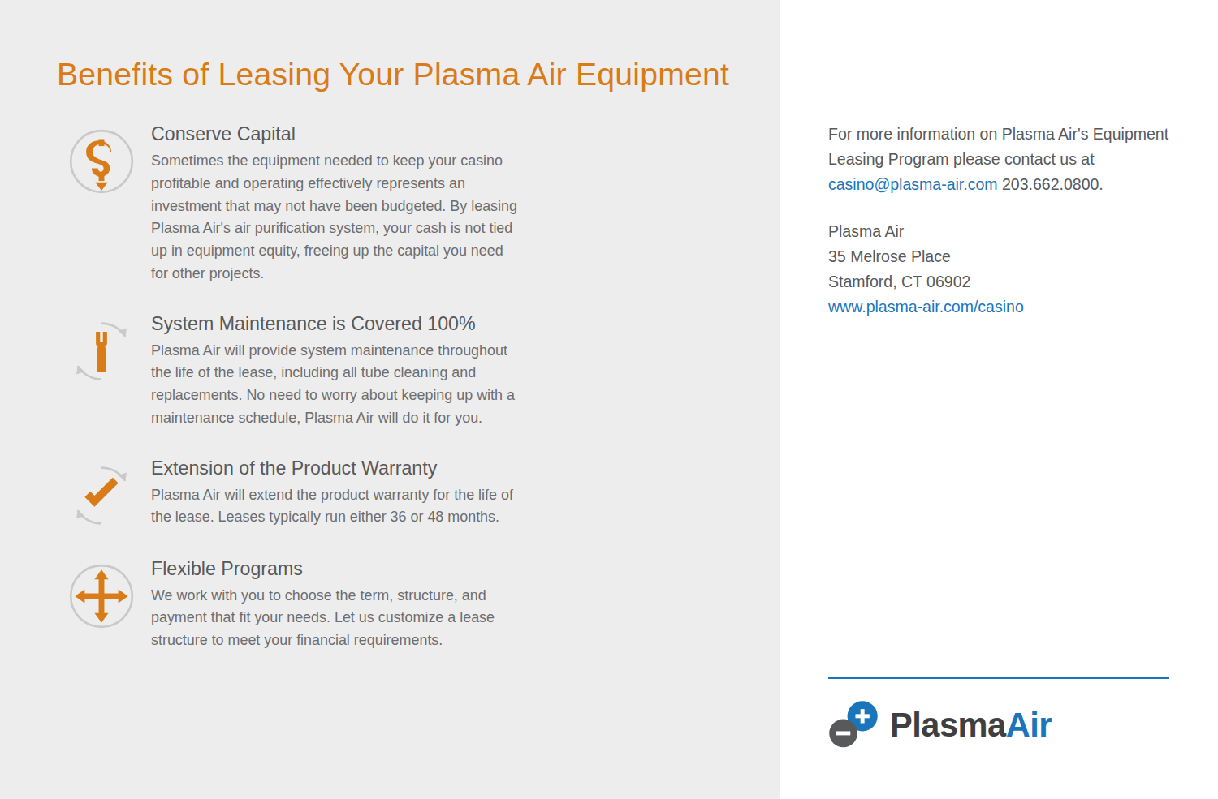Benefits of Leasing Your Plasma Air Equipment
Conserve Capital
Sometimes the equipment needed to keep your casino profitable and operating effectively represents an investment that may not have been budgeted. By leasing Plasma Air's air purification system, your cash is not tied up in equipment equity, freeing up the capital you need for other projects.
System Maintenance is Covered 100%
Plasma Air will provide system maintenance throughout the life of the lease, including all tube cleaning and replacements. No need to worry about keeping up with a maintenance schedule, Plasma Air will do it for you.
Extension of the Product Warranty
Plasma Air will extend the product warranty for the life of the lease. Leases typically run either 36 or 48 months.
Flexible Programs
We work with you to choose the term, structure, and payment that fit your needs. Let us customize a lease structure to meet your financial requirements.
For more information on Plasma Air's Equipment Leasing Program please contact us at casino@plasma-air.com 203.662.0800.
Plasma Air
35 Melrose Place
Stamford, CT 06902
www.plasma-air.com/casino
Plasma Air